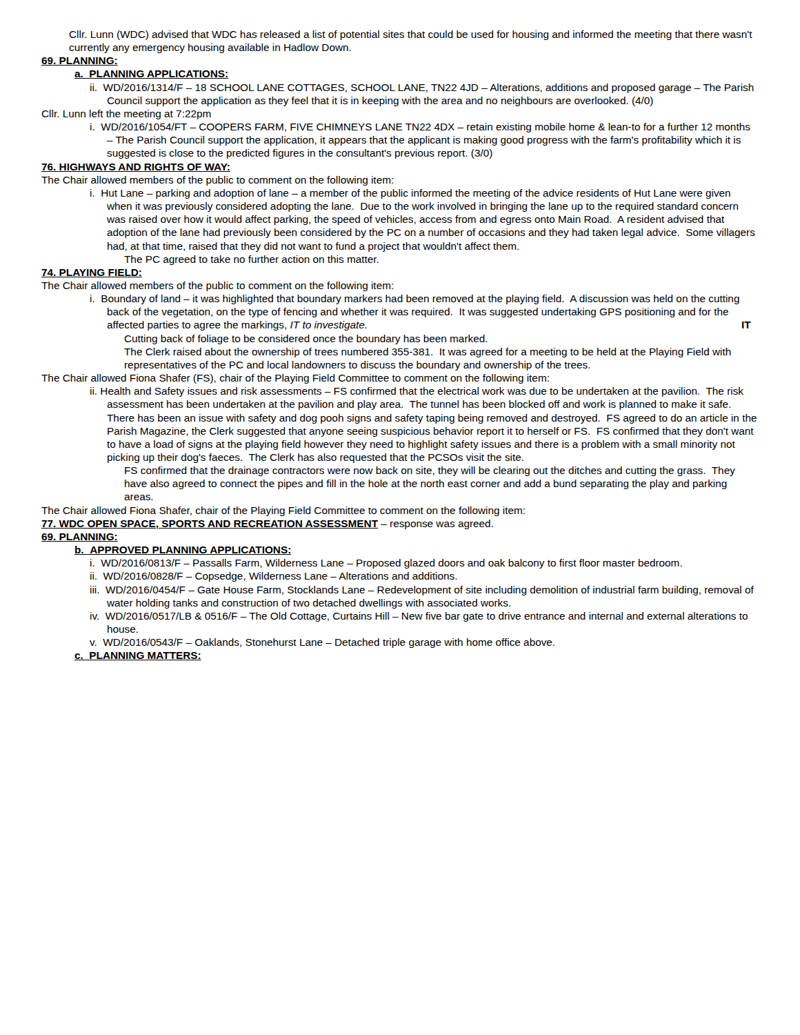Cllr. Lunn (WDC) advised that WDC has released a list of potential sites that could be used for housing and informed the meeting that there wasn't currently any emergency housing available in Hadlow Down.
69. PLANNING:
a. PLANNING APPLICATIONS:
ii. WD/2016/1314/F – 18 SCHOOL LANE COTTAGES, SCHOOL LANE, TN22 4JD – Alterations, additions and proposed garage – The Parish Council support the application as they feel that it is in keeping with the area and no neighbours are overlooked. (4/0)
Cllr. Lunn left the meeting at 7:22pm
i. WD/2016/1054/FT – COOPERS FARM, FIVE CHIMNEYS LANE TN22 4DX – retain existing mobile home & lean-to for a further 12 months – The Parish Council support the application, it appears that the applicant is making good progress with the farm's profitability which it is suggested is close to the predicted figures in the consultant's previous report. (3/0)
76. HIGHWAYS AND RIGHTS OF WAY:
The Chair allowed members of the public to comment on the following item:
i. Hut Lane – parking and adoption of lane – a member of the public informed the meeting of the advice residents of Hut Lane were given when it was previously considered adopting the lane. Due to the work involved in bringing the lane up to the required standard concern was raised over how it would affect parking, the speed of vehicles, access from and egress onto Main Road. A resident advised that adoption of the lane had previously been considered by the PC on a number of occasions and they had taken legal advice. Some villagers had, at that time, raised that they did not want to fund a project that wouldn't affect them.
The PC agreed to take no further action on this matter.
74. PLAYING FIELD:
The Chair allowed members of the public to comment on the following item:
i. Boundary of land – it was highlighted that boundary markers had been removed at the playing field. A discussion was held on the cutting back of the vegetation, on the type of fencing and whether it was required. It was suggested undertaking GPS positioning and for the affected parties to agree the markings, IT to investigate. IT
Cutting back of foliage to be considered once the boundary has been marked.
The Clerk raised about the ownership of trees numbered 355-381. It was agreed for a meeting to be held at the Playing Field with representatives of the PC and local landowners to discuss the boundary and ownership of the trees.
The Chair allowed Fiona Shafer (FS), chair of the Playing Field Committee to comment on the following item:
ii. Health and Safety issues and risk assessments – FS confirmed that the electrical work was due to be undertaken at the pavilion. The risk assessment has been undertaken at the pavilion and play area. The tunnel has been blocked off and work is planned to make it safe. There has been an issue with safety and dog pooh signs and safety taping being removed and destroyed. FS agreed to do an article in the Parish Magazine, the Clerk suggested that anyone seeing suspicious behavior report it to herself or FS. FS confirmed that they don't want to have a load of signs at the playing field however they need to highlight safety issues and there is a problem with a small minority not picking up their dog's faeces. The Clerk has also requested that the PCSOs visit the site.
FS confirmed that the drainage contractors were now back on site, they will be clearing out the ditches and cutting the grass. They have also agreed to connect the pipes and fill in the hole at the north east corner and add a bund separating the play and parking areas.
The Chair allowed Fiona Shafer, chair of the Playing Field Committee to comment on the following item:
77. WDC OPEN SPACE, SPORTS AND RECREATION ASSESSMENT – response was agreed.
69. PLANNING:
b. APPROVED PLANNING APPLICATIONS:
i. WD/2016/0813/F – Passalls Farm, Wilderness Lane – Proposed glazed doors and oak balcony to first floor master bedroom.
ii. WD/2016/0828/F – Copsedge, Wilderness Lane – Alterations and additions.
iii. WD/2016/0454/F – Gate House Farm, Stocklands Lane – Redevelopment of site including demolition of industrial farm building, removal of water holding tanks and construction of two detached dwellings with associated works.
iv. WD/2016/0517/LB & 0516/F – The Old Cottage, Curtains Hill – New five bar gate to drive entrance and internal and external alterations to house.
v. WD/2016/0543/F – Oaklands, Stonehurst Lane – Detached triple garage with home office above.
c. PLANNING MATTERS: